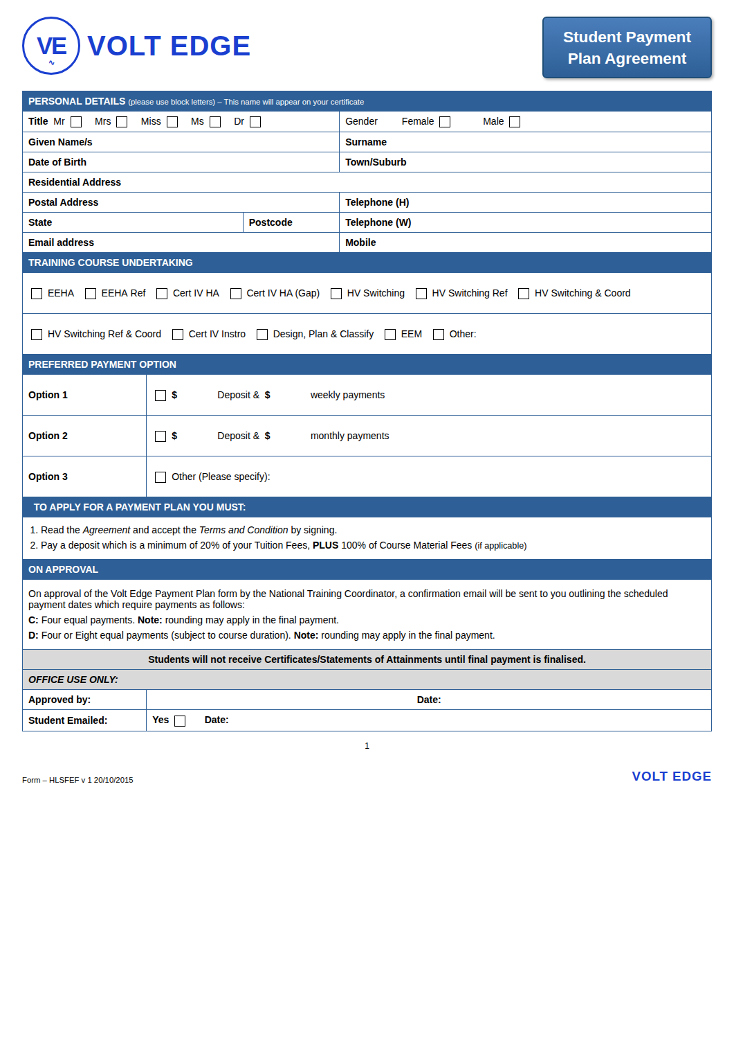VE∿
VOLT EDGE
Student Payment
Plan Agreement
| PERSONAL DETAILS (please use block letters) – This name will appear on your certificate |
| Title Mr Mrs Miss Ms Dr | Gender Female Male |
| Given Name/s | Surname |
| Date of Birth | Town/Suburb |
| Residential Address |
| Postal Address | Telephone (H) |
| State | Postcode | Telephone (W) |
| Email address | Mobile |
| TRAINING COURSE UNDERTAKING |
| EEHA EEHA Ref Cert IV HA Cert IV HA (Gap) HV Switching HV Switching Ref HV Switching & Coord |
| HV Switching Ref & Coord Cert IV Instro Design, Plan & Classify EEM Other: |
| PREFERRED PAYMENT OPTION |
| Option 1 | $ Deposit & $ weekly payments |
| Option 2 | $ Deposit & $ monthly payments |
| Option 3 | Other (Please specify): |
| TO APPLY FOR A PAYMENT PLAN YOU MUST: |
| Read the Agreement and accept the Terms and Condition by signing. Pay a deposit which is a minimum of 20% of your Tuition Fees, PLUS 100% of Course Material Fees (if applicable) |
| ON APPROVAL |
| On approval of the Volt Edge Payment Plan form by the National Training Coordinator, a confirmation email will be sent to you outlining the scheduled payment dates which require payments as follows: C: Four equal payments. Note: rounding may apply in the final payment. D: Four or Eight equal payments (subject to course duration). Note: rounding may apply in the final payment. |
| Students will not receive Certificates/Statements of Attainments until final payment is finalised. |
| OFFICE USE ONLY: |
| Approved by: | Date: |
| Student Emailed: | Yes Date: |
1
Form – HLSFEF v 1 20/10/2015
VOLT EDGE